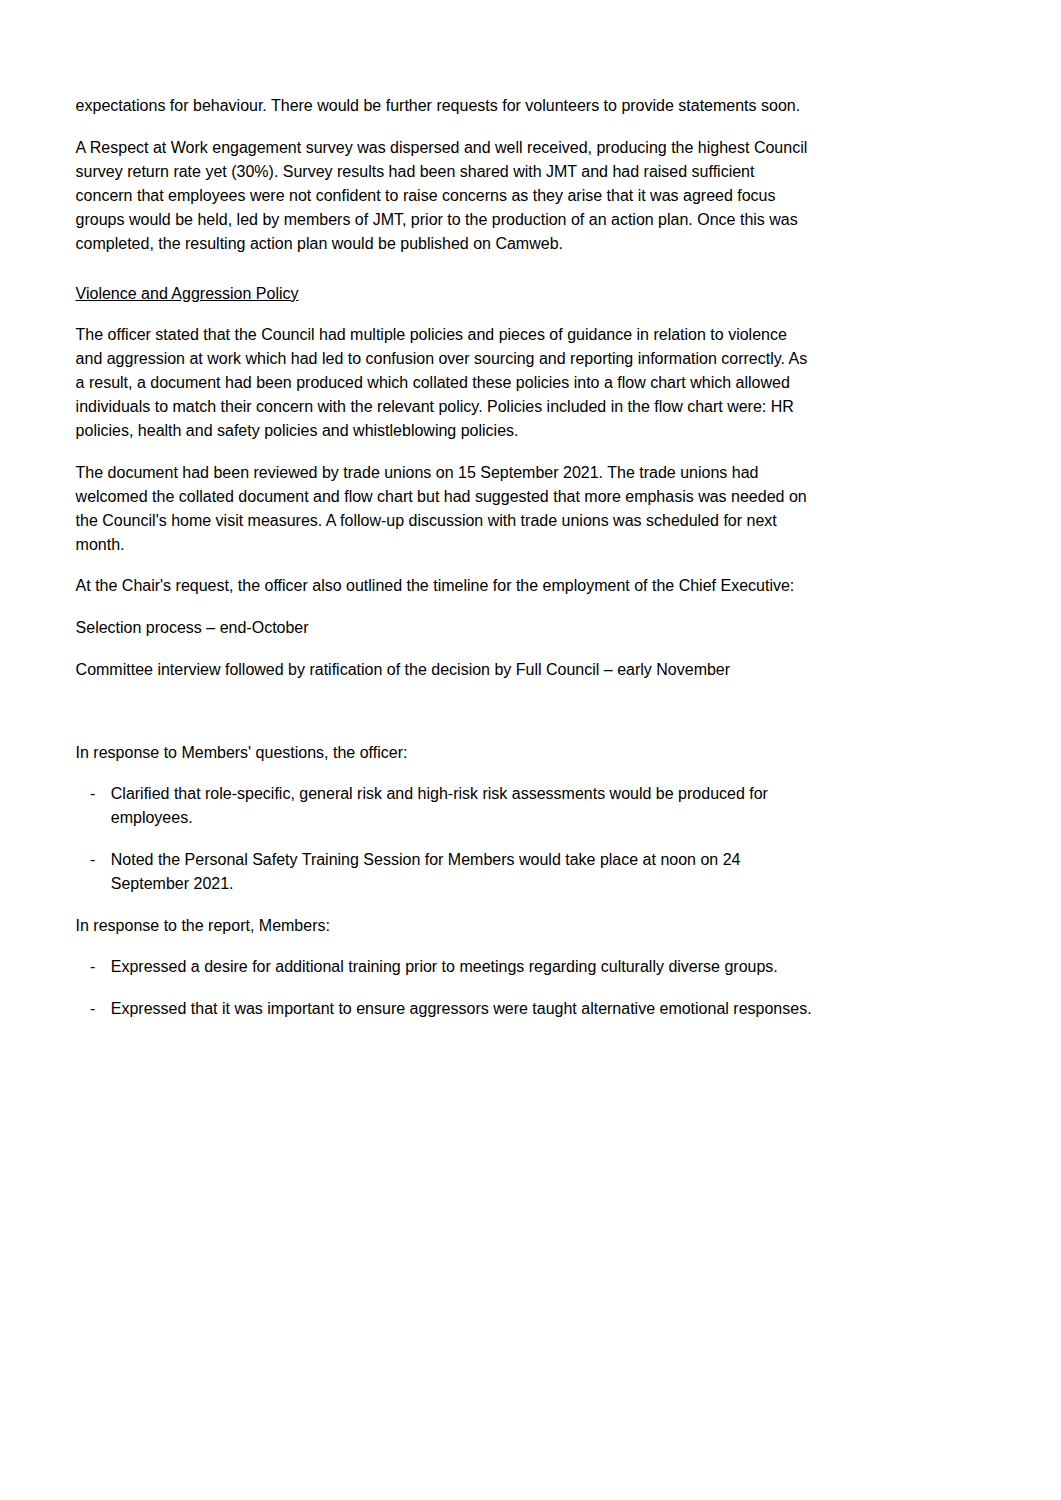expectations for behaviour. There would be further requests for volunteers to provide statements soon.
A Respect at Work engagement survey was dispersed and well received, producing the highest Council survey return rate yet (30%). Survey results had been shared with JMT and had raised sufficient concern that employees were not confident to raise concerns as they arise that it was agreed focus groups would be held, led by members of JMT, prior to the production of an action plan. Once this was completed, the resulting action plan would be published on Camweb.
Violence and Aggression Policy
The officer stated that the Council had multiple policies and pieces of guidance in relation to violence and aggression at work which had led to confusion over sourcing and reporting information correctly. As a result, a document had been produced which collated these policies into a flow chart which allowed individuals to match their concern with the relevant policy. Policies included in the flow chart were: HR policies, health and safety policies and whistleblowing policies.
The document had been reviewed by trade unions on 15 September 2021. The trade unions had welcomed the collated document and flow chart but had suggested that more emphasis was needed on the Council's home visit measures. A follow-up discussion with trade unions was scheduled for next month.
At the Chair's request, the officer also outlined the timeline for the employment of the Chief Executive:
Selection process – end-October
Committee interview followed by ratification of the decision by Full Council – early November
In response to Members' questions, the officer:
Clarified that role-specific, general risk and high-risk risk assessments would be produced for employees.
Noted the Personal Safety Training Session for Members would take place at noon on 24 September 2021.
In response to the report, Members:
Expressed a desire for additional training prior to meetings regarding culturally diverse groups.
Expressed that it was important to ensure aggressors were taught alternative emotional responses.